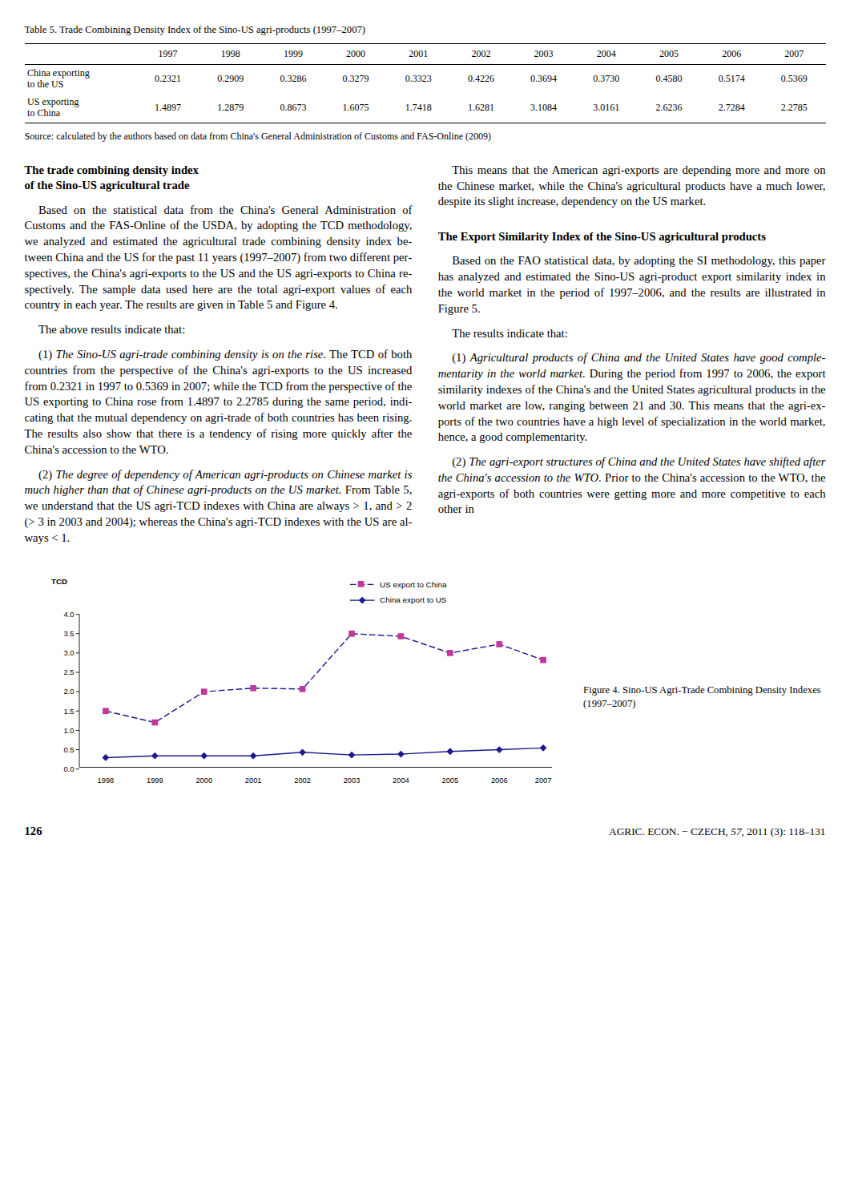Table 5. Trade Combining Density Index of the Sino-US agri-products (1997–2007)
| | 1997 | 1998 | 1999 | 2000 | 2001 | 2002 | 2003 | 2004 | 2005 | 2006 | 2007 |
| --- | --- | --- | --- | --- | --- | --- | --- | --- | --- | --- | --- |
| China exporting to the US | 0.2321 | 0.2909 | 0.3286 | 0.3279 | 0.3323 | 0.4226 | 0.3694 | 0.3730 | 0.4580 | 0.5174 | 0.5369 |
| US exporting to China | 1.4897 | 1.2879 | 0.8673 | 1.6075 | 1.7418 | 1.6281 | 3.1084 | 3.0161 | 2.6236 | 2.7284 | 2.2785 |
Source: calculated by the authors based on data from China's General Administration of Customs and FAS-Online (2009)
The trade combining density index
of the Sino-US agricultural trade
Based on the statistical data from the China's General Administration of Customs and the FAS-Online of the USDA, by adopting the TCD methodology, we analyzed and estimated the agricultural trade combining density index between China and the US for the past 11 years (1997–2007) from two different perspectives, the China's agri-exports to the US and the US agri-exports to China respectively. The sample data used here are the total agri-export values of each country in each year. The results are given in Table 5 and Figure 4.
The above results indicate that:
(1) The Sino-US agri-trade combining density is on the rise. The TCD of both countries from the perspective of the China's agri-exports to the US increased from 0.2321 in 1997 to 0.5369 in 2007; while the TCD from the perspective of the US exporting to China rose from 1.4897 to 2.2785 during the same period, indicating that the mutual dependency on agri-trade of both countries has been rising. The results also show that there is a tendency of rising more quickly after the China's accession to the WTO.
(2) The degree of dependency of American agri-products on Chinese market is much higher than that of Chinese agri-products on the US market. From Table 5, we understand that the US agri-TCD indexes with China are always > 1, and > 2 (> 3 in 2003 and 2004); whereas the China's agri-TCD indexes with the US are always < 1.
This means that the American agri-exports are depending more and more on the Chinese market, while the China's agricultural products have a much lower, despite its slight increase, dependency on the US market.
The Export Similarity Index of the Sino-US agricultural products
Based on the FAO statistical data, by adopting the SI methodology, this paper has analyzed and estimated the Sino-US agri-product export similarity index in the world market in the period of 1997–2006, and the results are illustrated in Figure 5.
The results indicate that:
(1) Agricultural products of China and the United States have good complementarity in the world market. During the period from 1997 to 2006, the export similarity indexes of the China's and the United States agricultural products in the world market are low, ranging between 21 and 30. This means that the agri-exports of the two countries have a high level of specialization in the world market, hence, a good complementarity.
(2) The agri-export structures of China and the United States have shifted after the China's accession to the WTO. Prior to the China's accession to the WTO, the agri-exports of both countries were getting more and more competitive to each other in
US export to China China export to US TCD 4.0 3.5 3.0 2.5 2.0 1.5 1.0 0.5 0.0 1998 1999 2000 2001 2002 2003 2004 2005 2006 2007
Figure 4. Sino-US Agri-Trade Combining Density Indexes (1997–2007)
126 AGRIC. ECON. − CZECH, 57, 2011 (3): 118–131